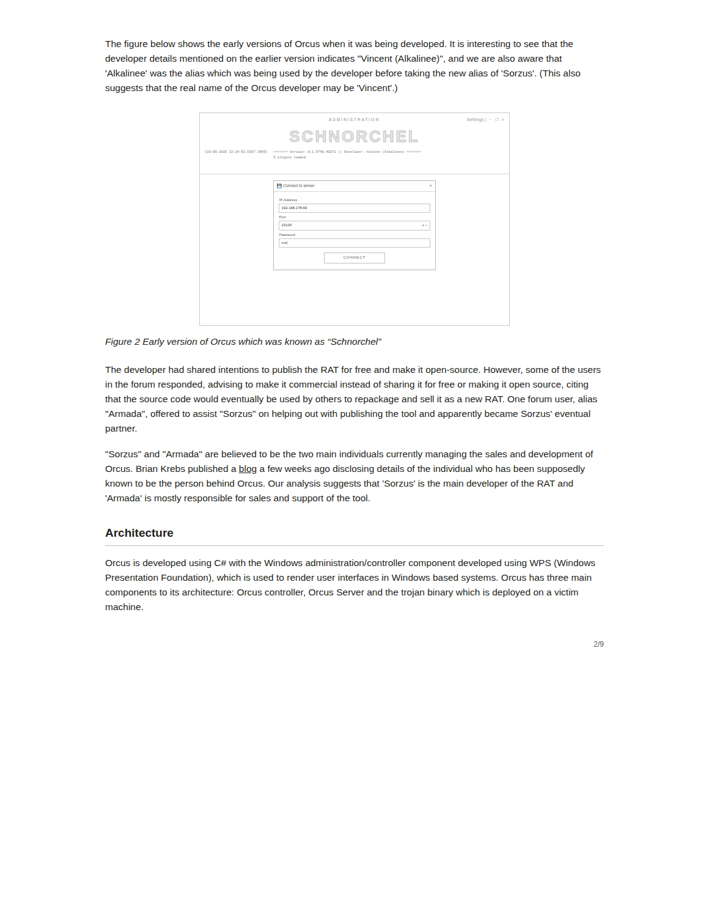The figure below shows the early versions of Orcus when it was being developed. It is interesting to see that the developer details mentioned on the earlier version indicates "Vincent (Alkalinee)", and we are also aware that 'Alkalinee' was the alias which was being used by the developer before taking the new alias of 'Sorzus'. (This also suggests that the real name of the Orcus developer may be 'Vincent'.)
ADMINISTRATION
Settings | − ☐ ×
SCHNORCHEL
[28-09-2015 22:24:52.6387 INFO]
<<<<<<< Version: 0.1.5749.40272 || Developer: Vincent (Alkalinee) >>>>>>>
5 plugins loaded
💾 Connect to server×
IP-Address
192.168.178.69
Port
10134+ −
Password
••••|
CONNECT
Figure 2 Early version of Orcus which was known as “Schnorchel”
The developer had shared intentions to publish the RAT for free and make it open-source. However, some of the users in the forum responded, advising to make it commercial instead of sharing it for free or making it open source, citing that the source code would eventually be used by others to repackage and sell it as a new RAT. One forum user, alias "Armada", offered to assist "Sorzus" on helping out with publishing the tool and apparently became Sorzus' eventual partner.
"Sorzus" and "Armada" are believed to be the two main individuals currently managing the sales and development of Orcus. Brian Krebs published a blog a few weeks ago disclosing details of the individual who has been supposedly known to be the person behind Orcus. Our analysis suggests that 'Sorzus' is the main developer of the RAT and 'Armada' is mostly responsible for sales and support of the tool.
Architecture
Orcus is developed using C# with the Windows administration/controller component developed using WPS (Windows Presentation Foundation), which is used to render user interfaces in Windows based systems. Orcus has three main components to its architecture: Orcus controller, Orcus Server and the trojan binary which is deployed on a victim machine.
2/9